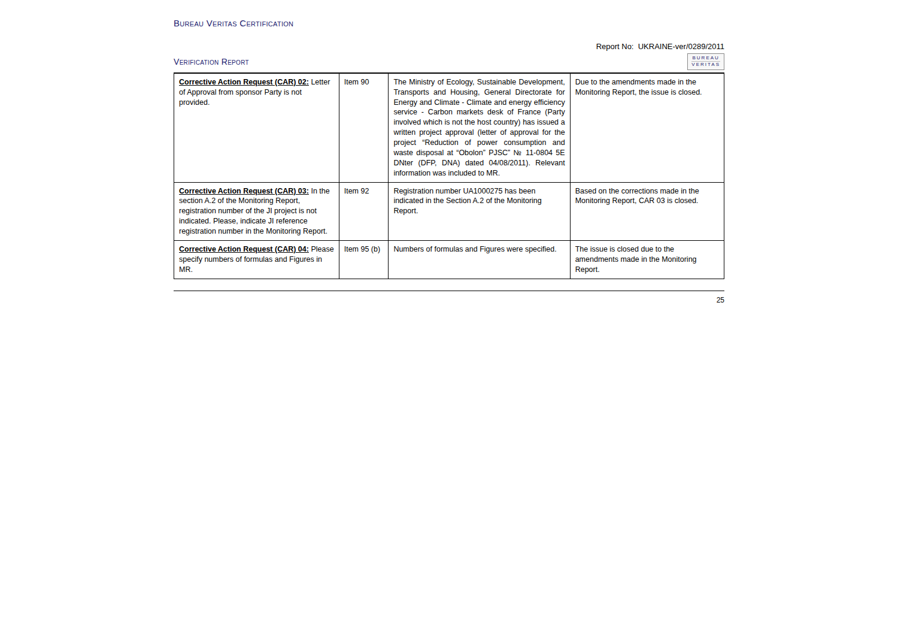Bureau Veritas Certification
Report No: UKRAINE-ver/0289/2011
Verification Report
BUREAU
VERITAS
| Corrective Action Request (CAR) 02: Letter of Approval from sponsor Party is not provided. | Item 90 | The Ministry of Ecology, Sustainable Development, Transports and Housing, General Directorate for Energy and Climate - Climate and energy efficiency service - Carbon markets desk of France (Party involved which is not the host country) has issued a written project approval (letter of approval for the project “Reduction of power consumption and waste disposal at “Obolon” PJSC” № 11-0804 5E DNter (DFP, DNA) dated 04/08/2011). Relevant information was included to MR. | Due to the amendments made in the Monitoring Report, the issue is closed. |
| Corrective Action Request (CAR) 03: In the section A.2 of the Monitoring Report, registration number of the JI project is not indicated. Please, indicate JI reference registration number in the Monitoring Report. | Item 92 | Registration number UA1000275 has been indicated in the Section A.2 of the Monitoring Report. | Based on the corrections made in the Monitoring Report, CAR 03 is closed. |
| Corrective Action Request (CAR) 04: Please specify numbers of formulas and Figures in MR. | Item 95 (b) | Numbers of formulas and Figures were specified. | The issue is closed due to the amendments made in the Monitoring Report. |
25